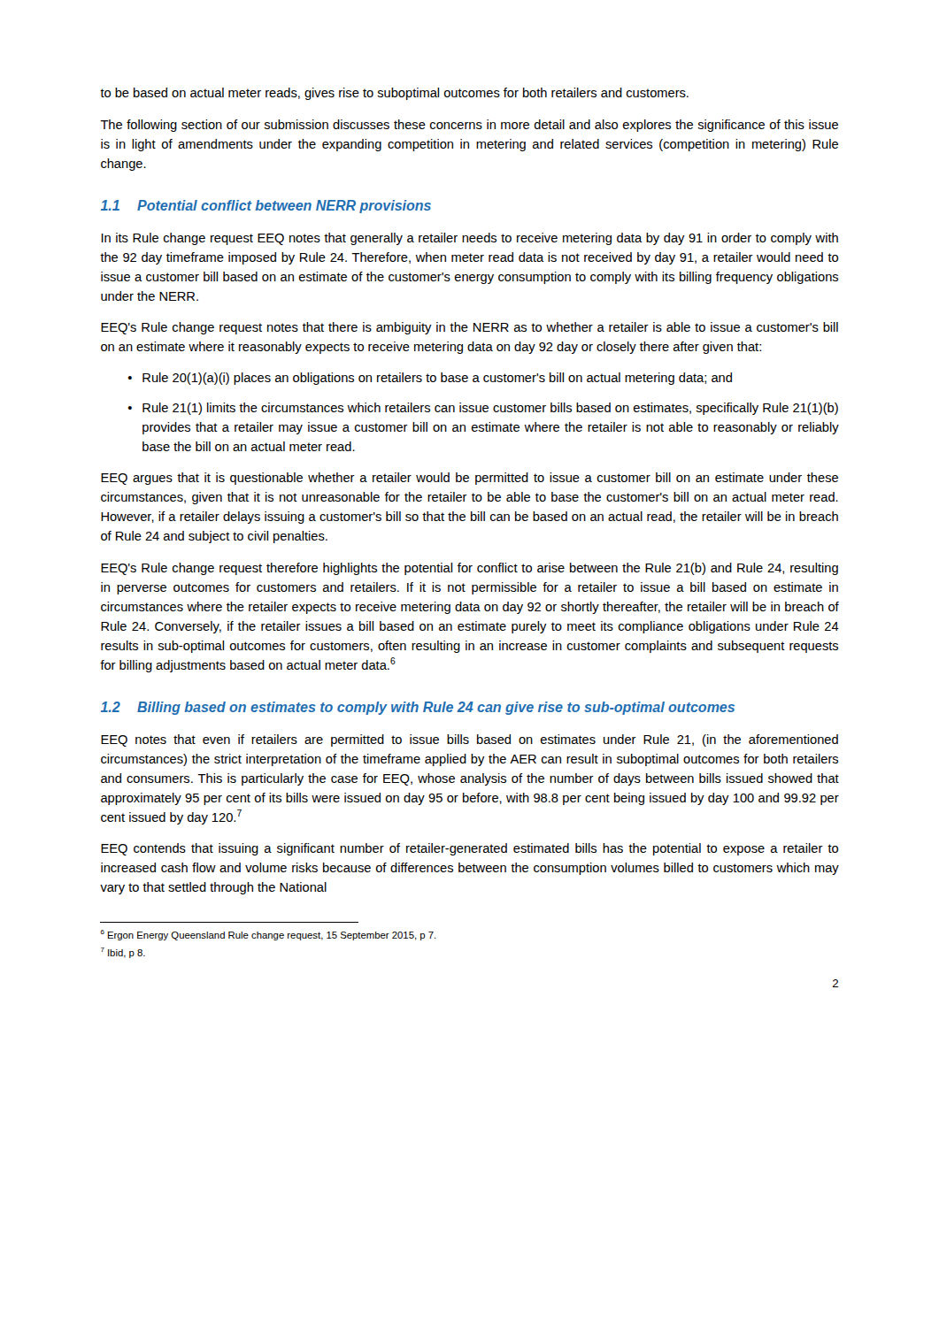to be based on actual meter reads, gives rise to suboptimal outcomes for both retailers and customers.
The following section of our submission discusses these concerns in more detail and also explores the significance of this issue is in light of amendments under the expanding competition in metering and related services (competition in metering) Rule change.
1.1 Potential conflict between NERR provisions
In its Rule change request EEQ notes that generally a retailer needs to receive metering data by day 91 in order to comply with the 92 day timeframe imposed by Rule 24. Therefore, when meter read data is not received by day 91, a retailer would need to issue a customer bill based on an estimate of the customer's energy consumption to comply with its billing frequency obligations under the NERR.
EEQ's Rule change request notes that there is ambiguity in the NERR as to whether a retailer is able to issue a customer's bill on an estimate where it reasonably expects to receive metering data on day 92 day or closely there after given that:
Rule 20(1)(a)(i) places an obligations on retailers to base a customer's bill on actual metering data; and
Rule 21(1) limits the circumstances which retailers can issue customer bills based on estimates, specifically Rule 21(1)(b) provides that a retailer may issue a customer bill on an estimate where the retailer is not able to reasonably or reliably base the bill on an actual meter read.
EEQ argues that it is questionable whether a retailer would be permitted to issue a customer bill on an estimate under these circumstances, given that it is not unreasonable for the retailer to be able to base the customer's bill on an actual meter read. However, if a retailer delays issuing a customer's bill so that the bill can be based on an actual read, the retailer will be in breach of Rule 24 and subject to civil penalties.
EEQ's Rule change request therefore highlights the potential for conflict to arise between the Rule 21(b) and Rule 24, resulting in perverse outcomes for customers and retailers. If it is not permissible for a retailer to issue a bill based on estimate in circumstances where the retailer expects to receive metering data on day 92 or shortly thereafter, the retailer will be in breach of Rule 24. Conversely, if the retailer issues a bill based on an estimate purely to meet its compliance obligations under Rule 24 results in sub-optimal outcomes for customers, often resulting in an increase in customer complaints and subsequent requests for billing adjustments based on actual meter data.6
1.2 Billing based on estimates to comply with Rule 24 can give rise to sub-optimal outcomes
EEQ notes that even if retailers are permitted to issue bills based on estimates under Rule 21, (in the aforementioned circumstances) the strict interpretation of the timeframe applied by the AER can result in suboptimal outcomes for both retailers and consumers. This is particularly the case for EEQ, whose analysis of the number of days between bills issued showed that approximately 95 per cent of its bills were issued on day 95 or before, with 98.8 per cent being issued by day 100 and 99.92 per cent issued by day 120.7
EEQ contends that issuing a significant number of retailer-generated estimated bills has the potential to expose a retailer to increased cash flow and volume risks because of differences between the consumption volumes billed to customers which may vary to that settled through the National
6 Ergon Energy Queensland Rule change request, 15 September 2015, p 7.
7 Ibid, p 8.
2